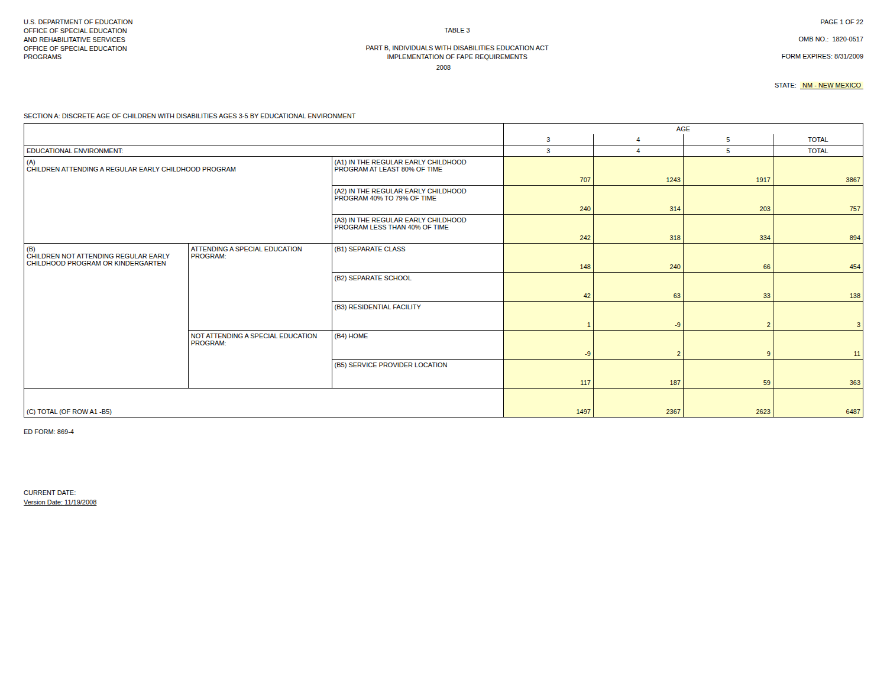U.S. DEPARTMENT OF EDUCATION
OFFICE OF SPECIAL EDUCATION
AND REHABILITATIVE SERVICES
OFFICE OF SPECIAL EDUCATION
PROGRAMS
TABLE 3
PART B, INDIVIDUALS WITH DISABILITIES EDUCATION ACT
IMPLEMENTATION OF FAPE REQUIREMENTS
PAGE 1 OF 22
OMB NO.: 1820-0517
FORM EXPIRES: 8/31/2009
2008
STATE: NM - NEW MEXICO
SECTION A: DISCRETE AGE OF CHILDREN WITH DISABILITIES AGES 3-5 BY EDUCATIONAL ENVIRONMENT
| | AGE |
| 3 | 4 | 5 | TOTAL |
| EDUCATIONAL ENVIRONMENT: | 3 | 4 | 5 | TOTAL |
| (A) CHILDREN ATTENDING A REGULAR EARLY CHILDHOOD PROGRAM | (A1) IN THE REGULAR EARLY CHILDHOOD PROGRAM AT LEAST 80% OF TIME | 707 | 1243 | 1917 | 3867 |
| (A2) IN THE REGULAR EARLY CHILDHOOD PROGRAM 40% TO 79% OF TIME | 240 | 314 | 203 | 757 |
| (A3) IN THE REGULAR EARLY CHILDHOOD PROGRAM LESS THAN 40% OF TIME | 242 | 318 | 334 | 894 |
| (B) CHILDREN NOT ATTENDING REGULAR EARLY CHILDHOOD PROGRAM OR KINDERGARTEN | ATTENDING A SPECIAL EDUCATION PROGRAM: | (B1) SEPARATE CLASS | 148 | 240 | 66 | 454 |
| (B2) SEPARATE SCHOOL | 42 | 63 | 33 | 138 |
| (B3) RESIDENTIAL FACILITY | 1 | -9 | 2 | 3 |
| NOT ATTENDING A SPECIAL EDUCATION PROGRAM: | (B4) HOME | -9 | 2 | 9 | 11 |
| (B5) SERVICE PROVIDER LOCATION | 117 | 187 | 59 | 363 |
| (C) TOTAL (OF ROW A1 -B5) | 1497 | 2367 | 2623 | 6487 |
ED FORM: 869-4
CURRENT DATE:
Version Date: 11/19/2008